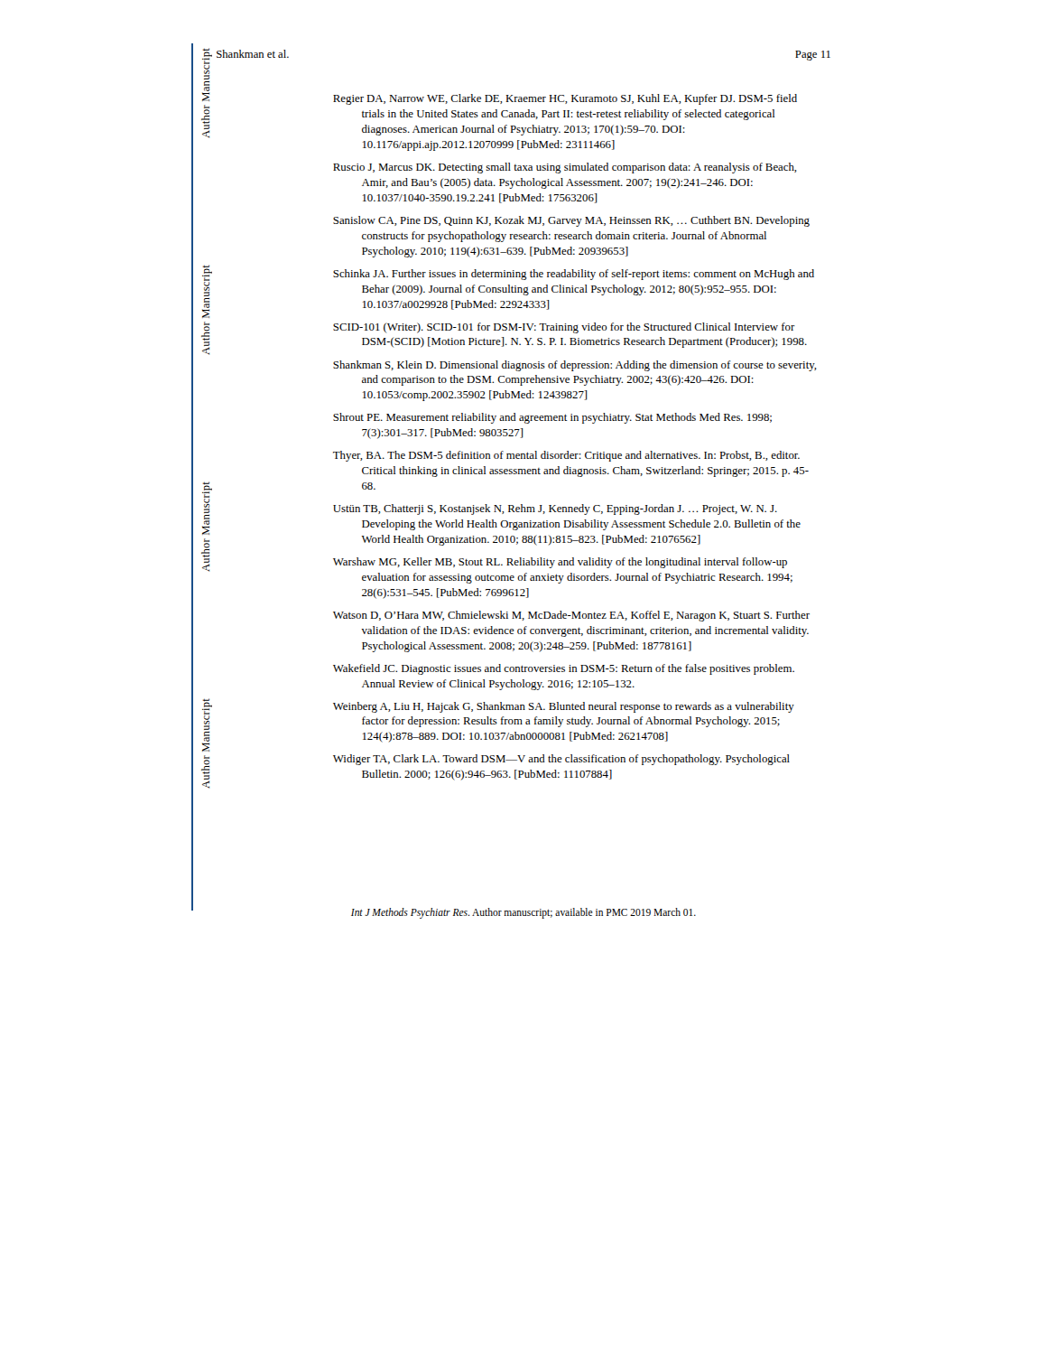Author Manuscript Author Manuscript Author Manuscript Author Manuscript
Shankman et al.
Page 11
Regier DA, Narrow WE, Clarke DE, Kraemer HC, Kuramoto SJ, Kuhl EA, Kupfer DJ. DSM-5 field trials in the United States and Canada, Part II: test-retest reliability of selected categorical diagnoses. American Journal of Psychiatry. 2013; 170(1):59–70. DOI: 10.1176/appi.ajp.2012.12070999 [PubMed: 23111466]
Ruscio J, Marcus DK. Detecting small taxa using simulated comparison data: A reanalysis of Beach, Amir, and Bau’s (2005) data. Psychological Assessment. 2007; 19(2):241–246. DOI: 10.1037/1040-3590.19.2.241 [PubMed: 17563206]
Sanislow CA, Pine DS, Quinn KJ, Kozak MJ, Garvey MA, Heinssen RK, … Cuthbert BN. Developing constructs for psychopathology research: research domain criteria. Journal of Abnormal Psychology. 2010; 119(4):631–639. [PubMed: 20939653]
Schinka JA. Further issues in determining the readability of self-report items: comment on McHugh and Behar (2009). Journal of Consulting and Clinical Psychology. 2012; 80(5):952–955. DOI: 10.1037/a0029928 [PubMed: 22924333]
SCID-101 (Writer). SCID-101 for DSM-IV: Training video for the Structured Clinical Interview for DSM-(SCID) [Motion Picture]. N. Y. S. P. I. Biometrics Research Department (Producer); 1998.
Shankman S, Klein D. Dimensional diagnosis of depression: Adding the dimension of course to severity, and comparison to the DSM. Comprehensive Psychiatry. 2002; 43(6):420–426. DOI: 10.1053/comp.2002.35902 [PubMed: 12439827]
Shrout PE. Measurement reliability and agreement in psychiatry. Stat Methods Med Res. 1998; 7(3):301–317. [PubMed: 9803527]
Thyer, BA. The DSM-5 definition of mental disorder: Critique and alternatives. In: Probst, B., editor. Critical thinking in clinical assessment and diagnosis. Cham, Switzerland: Springer; 2015. p. 45-68.
Ustün TB, Chatterji S, Kostanjsek N, Rehm J, Kennedy C, Epping-Jordan J. … Project, W. N. J. Developing the World Health Organization Disability Assessment Schedule 2.0. Bulletin of the World Health Organization. 2010; 88(11):815–823. [PubMed: 21076562]
Warshaw MG, Keller MB, Stout RL. Reliability and validity of the longitudinal interval follow-up evaluation for assessing outcome of anxiety disorders. Journal of Psychiatric Research. 1994; 28(6):531–545. [PubMed: 7699612]
Watson D, O’Hara MW, Chmielewski M, McDade-Montez EA, Koffel E, Naragon K, Stuart S. Further validation of the IDAS: evidence of convergent, discriminant, criterion, and incremental validity. Psychological Assessment. 2008; 20(3):248–259. [PubMed: 18778161]
Wakefield JC. Diagnostic issues and controversies in DSM-5: Return of the false positives problem. Annual Review of Clinical Psychology. 2016; 12:105–132.
Weinberg A, Liu H, Hajcak G, Shankman SA. Blunted neural response to rewards as a vulnerability factor for depression: Results from a family study. Journal of Abnormal Psychology. 2015; 124(4):878–889. DOI: 10.1037/abn0000081 [PubMed: 26214708]
Widiger TA, Clark LA. Toward DSM—V and the classification of psychopathology. Psychological Bulletin. 2000; 126(6):946–963. [PubMed: 11107884]
Int J Methods Psychiatr Res. Author manuscript; available in PMC 2019 March 01.